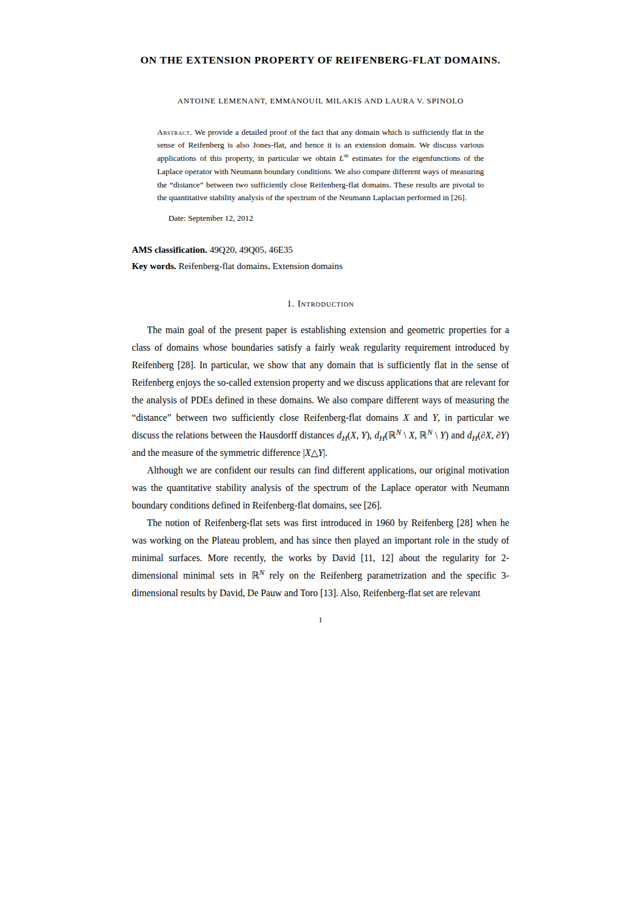ON THE EXTENSION PROPERTY OF REIFENBERG-FLAT DOMAINS.
ANTOINE LEMENANT, EMMANOUIL MILAKIS AND LAURA V. SPINOLO
Abstract. We provide a detailed proof of the fact that any domain which is sufficiently flat in the sense of Reifenberg is also Jones-flat, and hence it is an extension domain. We discuss various applications of this property, in particular we obtain L∞ estimates for the eigenfunctions of the Laplace operator with Neumann boundary conditions. We also compare different ways of measuring the “distance” between two sufficiently close Reifenberg-flat domains. These results are pivotal to the quantitative stability analysis of the spectrum of the Neumann Laplacian performed in [26].
Date: September 12, 2012
AMS classification. 49Q20, 49Q05, 46E35
Key words. Reifenberg-flat domains, Extension domains
1. Introduction
The main goal of the present paper is establishing extension and geometric properties for a class of domains whose boundaries satisfy a fairly weak regularity requirement introduced by Reifenberg [28]. In particular, we show that any domain that is sufficiently flat in the sense of Reifenberg enjoys the so-called extension property and we discuss applications that are relevant for the analysis of PDEs defined in these domains. We also compare different ways of measuring the “distance” between two sufficiently close Reifenberg-flat domains X and Y, in particular we discuss the relations between the Hausdorff distances dH(X, Y), dH(ℝN \ X, ℝN \ Y) and dH(∂X, ∂Y) and the measure of the symmetric difference |X△Y|.
Although we are confident our results can find different applications, our original motivation was the quantitative stability analysis of the spectrum of the Laplace operator with Neumann boundary conditions defined in Reifenberg-flat domains, see [26].
The notion of Reifenberg-flat sets was first introduced in 1960 by Reifenberg [28] when he was working on the Plateau problem, and has since then played an important role in the study of minimal surfaces. More recently, the works by David [11, 12] about the regularity for 2-dimensional minimal sets in ℝN rely on the Reifenberg parametrization and the specific 3-dimensional results by David, De Pauw and Toro [13]. Also, Reifenberg-flat set are relevant
1